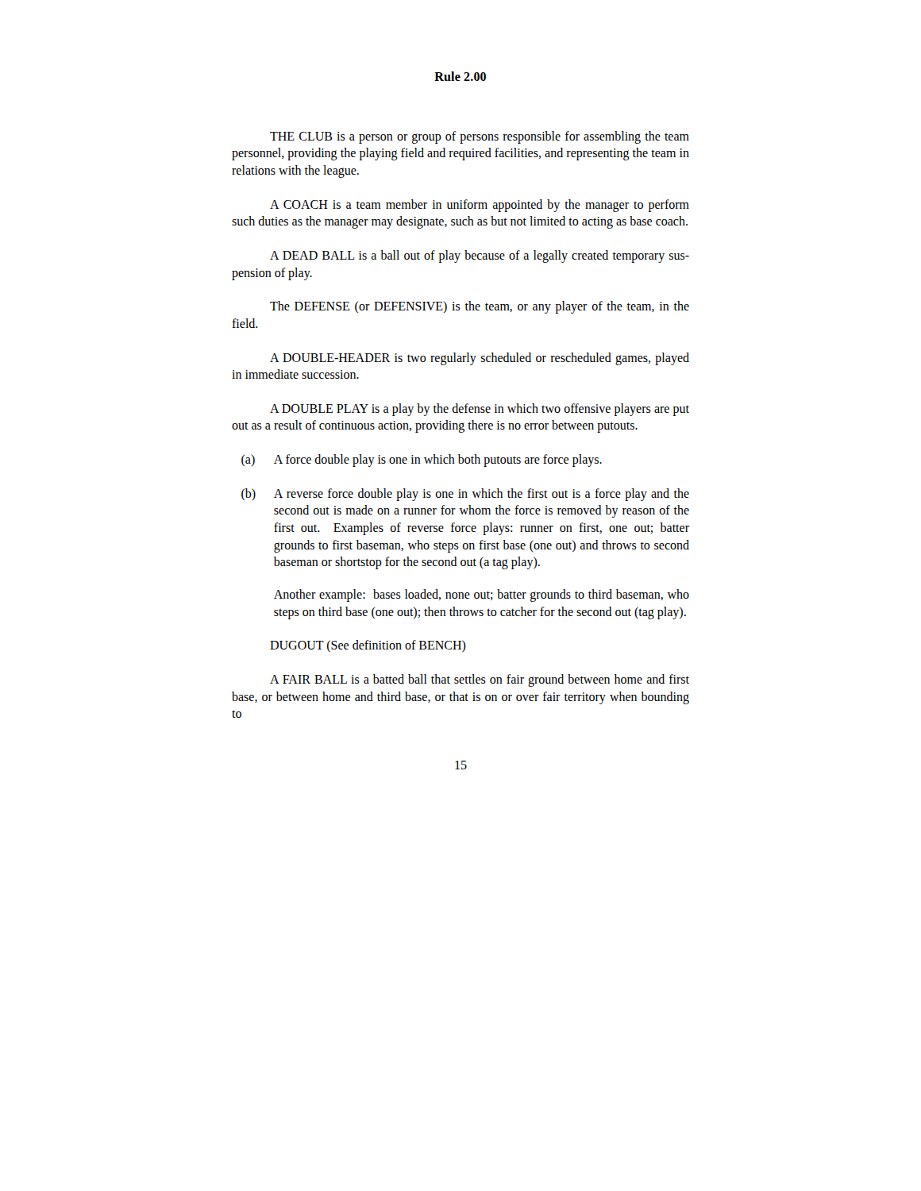Rule 2.00
THE CLUB is a person or group of persons responsible for assembling the team personnel, providing the playing field and required facilities, and representing the team in relations with the league.
A COACH is a team member in uniform appointed by the manager to perform such duties as the manager may designate, such as but not limited to acting as base coach.
A DEAD BALL is a ball out of play because of a legally created temporary suspension of play.
The DEFENSE (or DEFENSIVE) is the team, or any player of the team, in the field.
A DOUBLE-HEADER is two regularly scheduled or rescheduled games, played in immediate succession.
A DOUBLE PLAY is a play by the defense in which two offensive players are put out as a result of continuous action, providing there is no error between putouts.
(a)
A force double play is one in which both putouts are force plays.
(b)
A reverse force double play is one in which the first out is a force play and the second out is made on a runner for whom the force is removed by reason of the first out. Examples of reverse force plays: runner on first, one out; batter grounds to first baseman, who steps on first base (one out) and throws to second baseman or shortstop for the second out (a tag play).
Another example: bases loaded, none out; batter grounds to third baseman, who steps on third base (one out); then throws to catcher for the second out (tag play).
DUGOUT (See definition of BENCH)
A FAIR BALL is a batted ball that settles on fair ground between home and first base, or between home and third base, or that is on or over fair territory when bounding to
15